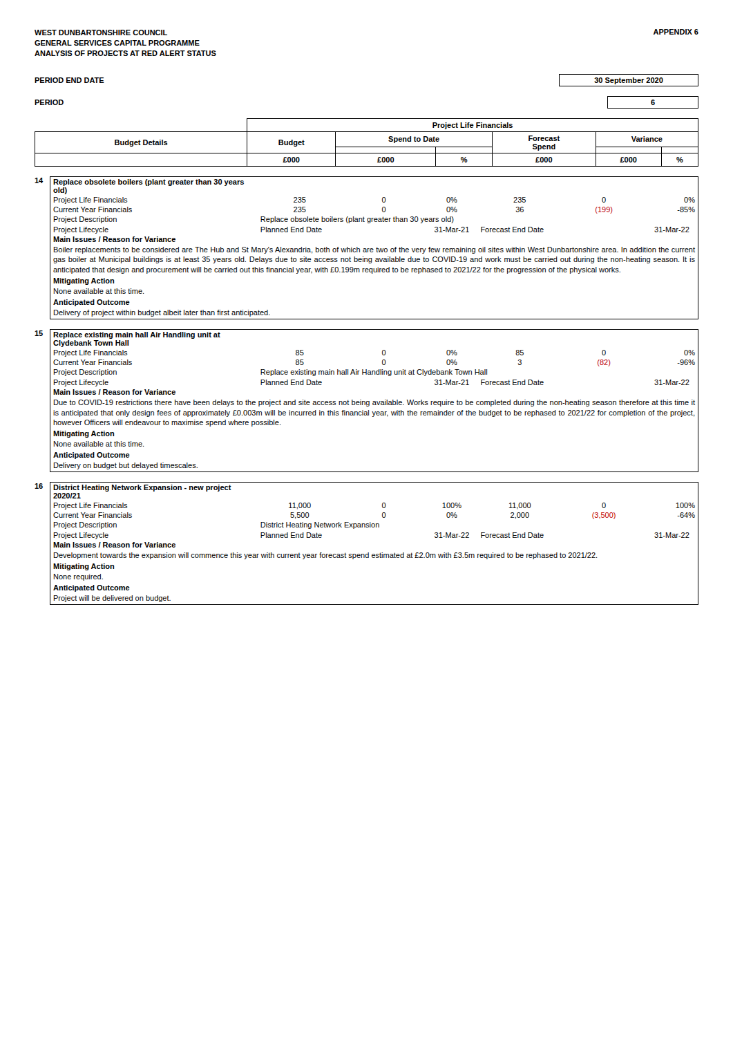WEST DUNBARTONSHIRE COUNCIL
GENERAL SERVICES CAPITAL PROGRAMME
ANALYSIS OF PROJECTS AT RED ALERT STATUS
APPENDIX 6
PERIOD END DATE
30 September 2020
PERIOD
6
| | Project Life Financials |
| Budget Details | Budget | Spend to Date | Forecast Spend | Variance |
| | £000 | £000 | % | £000 | £000 | % |
| 14 | / Replace obsolete boilers (plant greater than 30 years old) / / / / / / / / Project Life Financials / 235 / 0 / 0% / 235 / 0 / 0% / / Current Year Financials / 235 / 0 / 0% / 36 / (199) / -85% / / Project Description / Replace obsolete boilers (plant greater than 30 years old) / / Project Lifecycle / Planned End Date / 31-Mar-21 / Forecast End Date / 31-Mar-22 / / Main Issues / Reason for Variance / / Boiler replacements to be considered are The Hub and St Mary's Alexandria, both of which are two of the very few remaining oil sites within West Dunbartonshire area. In addition the current gas boiler at Municipal buildings is at least 35 years old. Delays due to site access not being available due to COVID-19 and work must be carried out during the non-heating season. It is anticipated that design and procurement will be carried out this financial year, with £0.199m required to be rephased to 2021/22 for the progression of the physical works. / / Mitigating Action / / None available at this time. / / Anticipated Outcome / / Delivery of project within budget albeit later than first anticipated. / |
| 15 | / Replace existing main hall Air Handling unit at Clydebank Town Hall / / / / / / / / Project Life Financials / 85 / 0 / 0% / 85 / 0 / 0% / / Current Year Financials / 85 / 0 / 0% / 3 / (82) / -96% / / Project Description / Replace existing main hall Air Handling unit at Clydebank Town Hall / / Project Lifecycle / Planned End Date / 31-Mar-21 / Forecast End Date / 31-Mar-22 / / Main Issues / Reason for Variance / / Due to COVID-19 restrictions there have been delays to the project and site access not being available. Works require to be completed during the non-heating season therefore at this time it is anticipated that only design fees of approximately £0.003m will be incurred in this financial year, with the remainder of the budget to be rephased to 2021/22 for completion of the project, however Officers will endeavour to maximise spend where possible. / / Mitigating Action / / None available at this time. / / Anticipated Outcome / / Delivery on budget but delayed timescales. / |
| 16 | / District Heating Network Expansion - new project 2020/21 / / / / / / / / Project Life Financials / 11,000 / 0 / 100% / 11,000 / 0 / 100% / / Current Year Financials / 5,500 / 0 / 0% / 2,000 / (3,500) / -64% / / Project Description / District Heating Network Expansion / / Project Lifecycle / Planned End Date / 31-Mar-22 / Forecast End Date / 31-Mar-22 / / Main Issues / Reason for Variance / / Development towards the expansion will commence this year with current year forecast spend estimated at £2.0m with £3.5m required to be rephased to 2021/22. / / Mitigating Action / / None required. / / Anticipated Outcome / / Project will be delivered on budget. / |